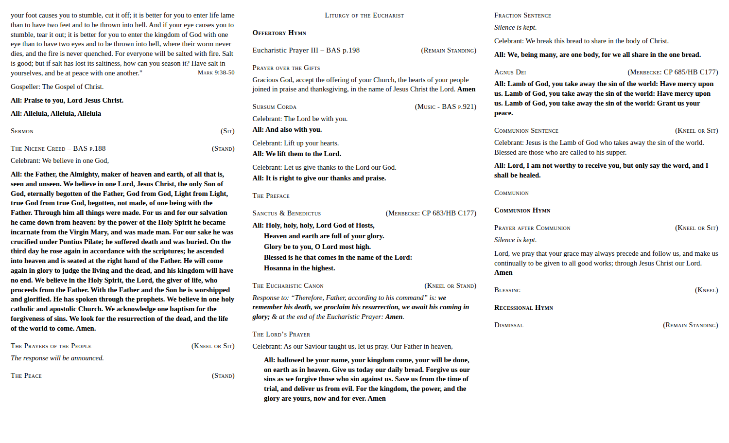your foot causes you to stumble, cut it off; it is better for you to enter life lame than to have two feet and to be thrown into hell. And if your eye causes you to stumble, tear it out; it is better for you to enter the kingdom of God with one eye than to have two eyes and to be thrown into hell, where their worm never dies, and the fire is never quenched. For everyone will be salted with fire. Salt is good; but if salt has lost its saltiness, how can you season it? Have salt in yourselves, and be at peace with one another." Mark 9:38-50
Gospeller: The Gospel of Christ.
All: Praise to you, Lord Jesus Christ.
All: Alleluia, Alleluia, Alleluia
Sermon (Sit)
The Nicene Creed – BAS p.188 (Stand)
Celebrant: We believe in one God,
All: the Father, the Almighty, maker of heaven and earth, of all that is, seen and unseen. We believe in one Lord, Jesus Christ, the only Son of God, eternally begotten of the Father, God from God, Light from Light, true God from true God, begotten, not made, of one being with the Father. Through him all things were made. For us and for our salvation he came down from heaven: by the power of the Holy Spirit he became incarnate from the Virgin Mary, and was made man. For our sake he was crucified under Pontius Pilate; he suffered death and was buried. On the third day he rose again in accordance with the scriptures; he ascended into heaven and is seated at the right hand of the Father. He will come again in glory to judge the living and the dead, and his kingdom will have no end. We believe in the Holy Spirit, the Lord, the giver of life, who proceeds from the Father. With the Father and the Son he is worshipped and glorified. He has spoken through the prophets. We believe in one holy catholic and apostolic Church. We acknowledge one baptism for the forgiveness of sins. We look for the resurrection of the dead, and the life of the world to come. Amen.
The Prayers of the People (Kneel or Sit)
The response will be announced.
The Peace (Stand)
Liturgy of the Eucharist
Offertory Hymn
Eucharistic Prayer III – BAS p.198 (Remain Standing)
Prayer over the Gifts
Gracious God, accept the offering of your Church, the hearts of your people joined in praise and thanksgiving, in the name of Jesus Christ the Lord. Amen
Sursum Corda (Music - BAS p.921)
Celebrant: The Lord be with you.
All: And also with you.
Celebrant: Lift up your hearts.
All: We lift them to the Lord.
Celebrant: Let us give thanks to the Lord our God.
All: It is right to give our thanks and praise.
The Preface
Sanctus & Benedictus (Merbecke: CP 683/HB C177)
All: Holy, holy, holy, Lord God of Hosts,
Heaven and earth are full of your glory.
Glory be to you, O Lord most high.
Blessed is he that comes in the name of the Lord:
Hosanna in the highest.
The Eucharistic Canon (Kneel or Stand)
Response to: “Therefore, Father, according to his command” is: we remember his death, we proclaim his resurrection, we await his coming in glory; & at the end of the Eucharistic Prayer: Amen.
The Lord’s Prayer
Celebrant: As our Saviour taught us, let us pray. Our Father in heaven,
All: hallowed be your name, your kingdom come, your will be done, on earth as in heaven. Give us today our daily bread. Forgive us our sins as we forgive those who sin against us. Save us from the time of trial, and deliver us from evil. For the kingdom, the power, and the glory are yours, now and for ever. Amen
Fraction Sentence
Silence is kept.
Celebrant: We break this bread to share in the body of Christ.
All: We, being many, are one body, for we all share in the one bread.
Agnus Dei (Merbecke: CP 685/HB C177)
All: Lamb of God, you take away the sin of the world: Have mercy upon us. Lamb of God, you take away the sin of the world: Have mercy upon us. Lamb of God, you take away the sin of the world: Grant us your peace.
Communion Sentence (Kneel or Sit)
Celebrant: Jesus is the Lamb of God who takes away the sin of the world. Blessed are those who are called to his supper.
All: Lord, I am not worthy to receive you, but only say the word, and I shall be healed.
Communion
Communion Hymn
Prayer after Communion (Kneel or Sit)
Silence is kept.
Lord, we pray that your grace may always precede and follow us, and make us continually to be given to all good works; through Jesus Christ our Lord. Amen
Blessing (Kneel)
Recessional Hymn
Dismissal (Remain Standing)